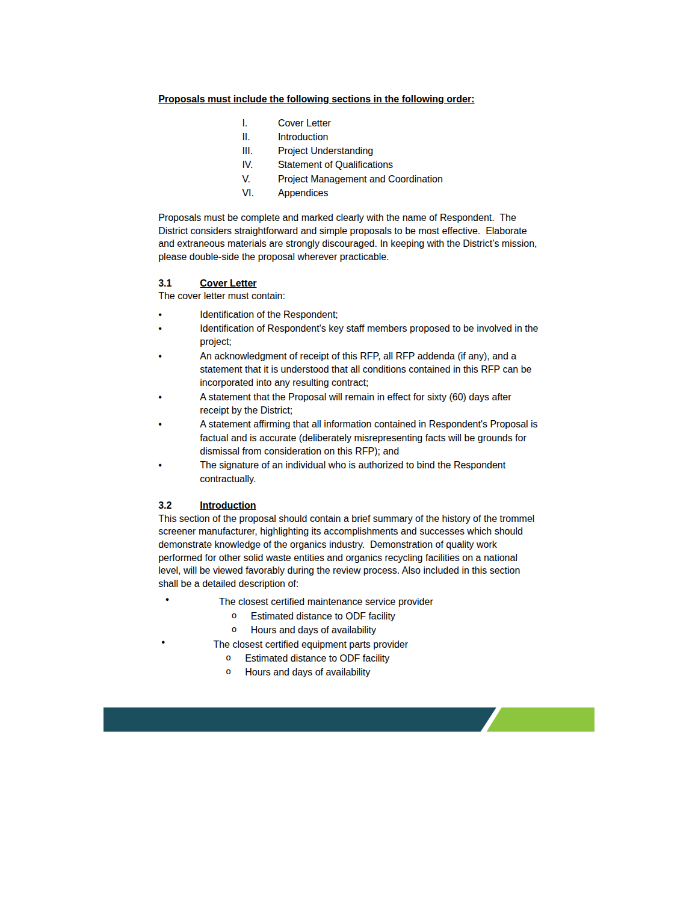Proposals must include the following sections in the following order:
I. Cover Letter
II. Introduction
III. Project Understanding
IV. Statement of Qualifications
V. Project Management and Coordination
VI. Appendices
Proposals must be complete and marked clearly with the name of Respondent. The District considers straightforward and simple proposals to be most effective. Elaborate and extraneous materials are strongly discouraged. In keeping with the District’s mission, please double-side the proposal wherever practicable.
3.1 Cover Letter
The cover letter must contain:
Identification of the Respondent;
Identification of Respondent's key staff members proposed to be involved in the project;
An acknowledgment of receipt of this RFP, all RFP addenda (if any), and a statement that it is understood that all conditions contained in this RFP can be incorporated into any resulting contract;
A statement that the Proposal will remain in effect for sixty (60) days after receipt by the District;
A statement affirming that all information contained in Respondent's Proposal is factual and is accurate (deliberately misrepresenting facts will be grounds for dismissal from consideration on this RFP); and
The signature of an individual who is authorized to bind the Respondent contractually.
3.2 Introduction
This section of the proposal should contain a brief summary of the history of the trommel screener manufacturer, highlighting its accomplishments and successes which should demonstrate knowledge of the organics industry. Demonstration of quality work performed for other solid waste entities and organics recycling facilities on a national level, will be viewed favorably during the review process. Also included in this section shall be a detailed description of:
The closest certified maintenance service provider
Estimated distance to ODF facility
Hours and days of availability
The closest certified equipment parts provider
Estimated distance to ODF facility
Hours and days of availability